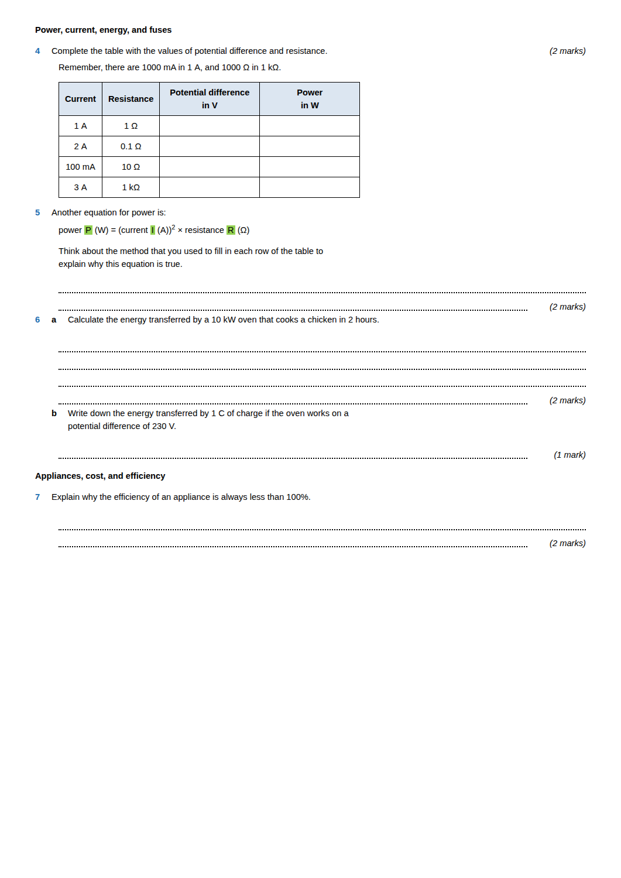Power, current, energy, and fuses
4
Complete the table with the values of potential difference and resistance.
(2 marks)
Remember, there are 1000 mA in 1 A, and 1000 Ω in 1 kΩ.
| Current | Resistance | Potential difference in V | Power in W |
| --- | --- | --- | --- |
| 1 A | 1 Ω | | |
| 2 A | 0.1 Ω | | |
| 100 mA | 10 Ω | | |
| 3 A | 1 kΩ | | |
5
Another equation for power is:
power P (W) = (current I (A))2 × resistance R (Ω)
Think about the method that you used to fill in each row of the table to
explain why this equation is true.
(2 marks)
6
a
Calculate the energy transferred by a 10 kW oven that cooks a chicken in 2 hours.
(2 marks)
b
Write down the energy transferred by 1 C of charge if the oven works on a
potential difference of 230 V.
(1 mark)
Appliances, cost, and efficiency
7
Explain why the efficiency of an appliance is always less than 100%.
(2 marks)